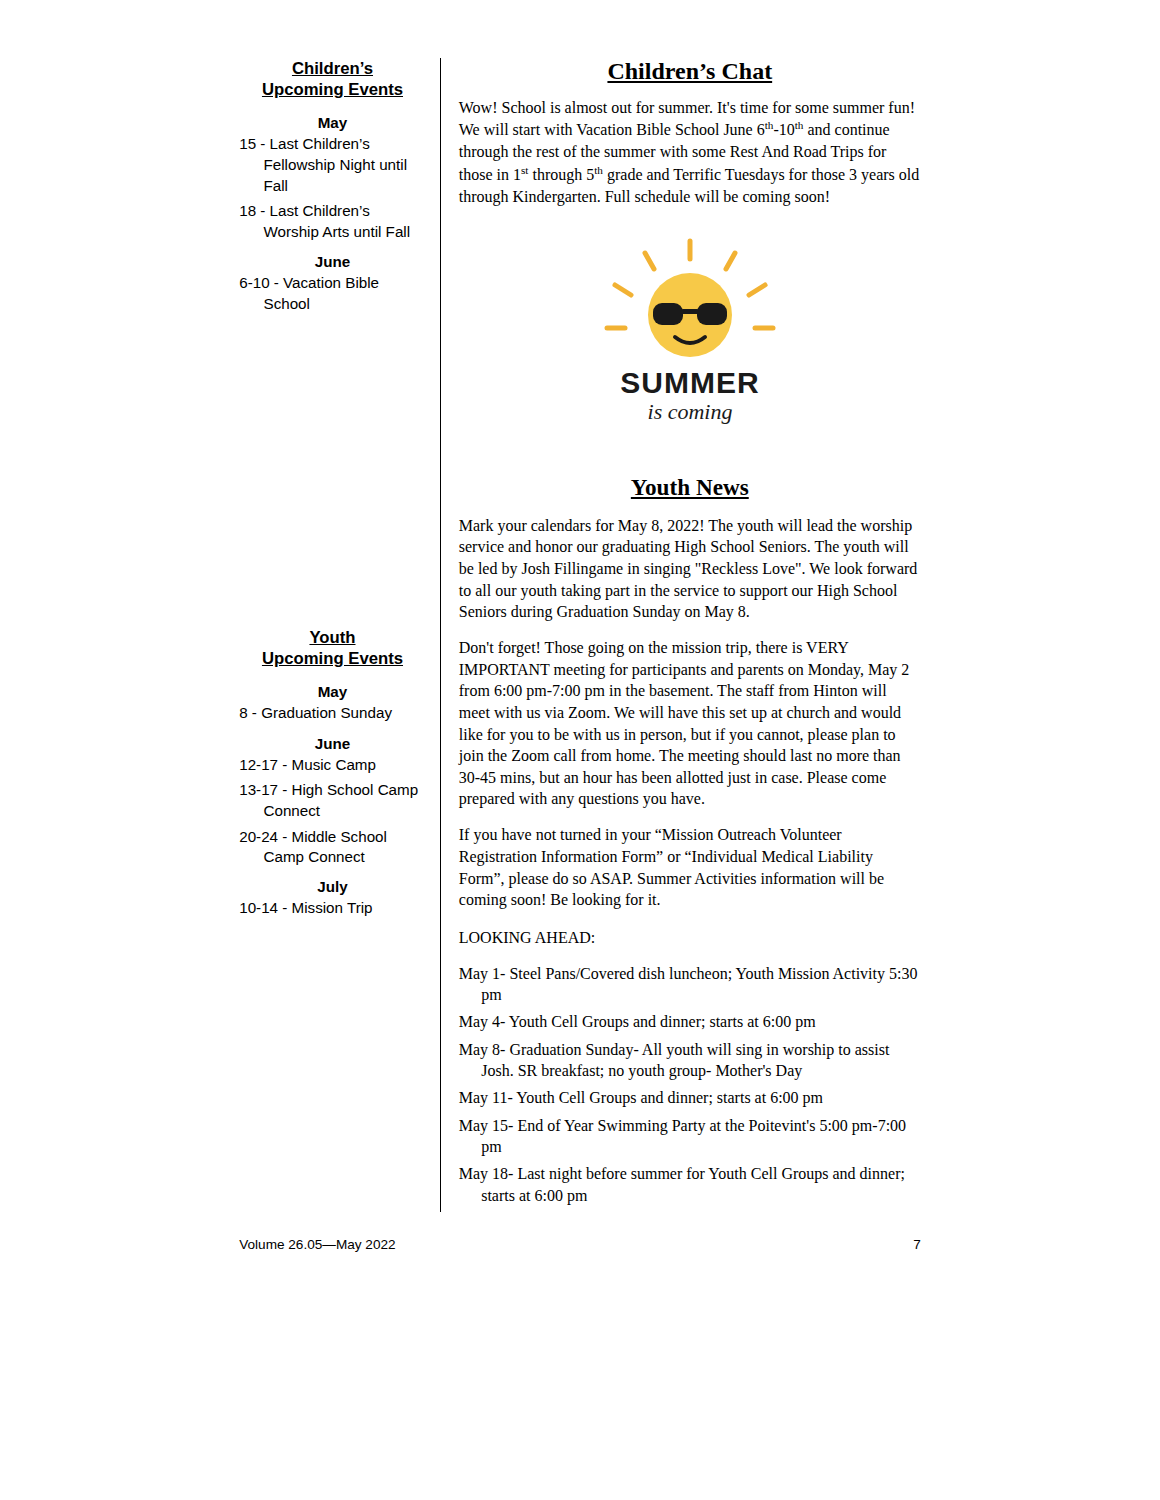Children’s
Upcoming Events
May
15 - Last Children’s Fellowship Night until Fall
18 - Last Children’s Worship Arts until Fall
June
6-10 - Vacation Bible School
Youth
Upcoming Events
May
8 - Graduation Sunday
June
12-17 - Music Camp
13-17 - High School Camp Connect
20-24 - Middle School Camp Connect
July
10-14 - Mission Trip
Children’s Chat
Wow! School is almost out for summer. It's time for some summer fun! We will start with Vacation Bible School June 6th-10th and continue through the rest of the summer with some Rest And Road Trips for those in 1st through 5th grade and Terrific Tuesdays for those 3 years old through Kindergarten. Full schedule will be coming soon!
SUMMER is coming
Youth News
Mark your calendars for May 8, 2022! The youth will lead the worship service and honor our graduating High School Seniors. The youth will be led by Josh Fillingame in singing "Reckless Love". We look forward to all our youth taking part in the service to support our High School Seniors during Graduation Sunday on May 8.
Don't forget! Those going on the mission trip, there is VERY IMPORTANT meeting for participants and parents on Monday, May 2 from 6:00 pm-7:00 pm in the basement. The staff from Hinton will meet with us via Zoom. We will have this set up at church and would like for you to be with us in person, but if you cannot, please plan to join the Zoom call from home. The meeting should last no more than 30-45 mins, but an hour has been allotted just in case. Please come prepared with any questions you have.
If you have not turned in your “Mission Outreach Volunteer Registration Information Form” or “Individual Medical Liability Form”, please do so ASAP. Summer Activities information will be coming soon! Be looking for it.
LOOKING AHEAD:
May 1- Steel Pans/Covered dish luncheon; Youth Mission Activity 5:30 pm
May 4- Youth Cell Groups and dinner; starts at 6:00 pm
May 8- Graduation Sunday- All youth will sing in worship to assist Josh. SR breakfast; no youth group- Mother's Day
May 11- Youth Cell Groups and dinner; starts at 6:00 pm
May 15- End of Year Swimming Party at the Poitevint's 5:00 pm-7:00 pm
May 18- Last night before summer for Youth Cell Groups and dinner; starts at 6:00 pm
Volume 26.05—May 2022 7